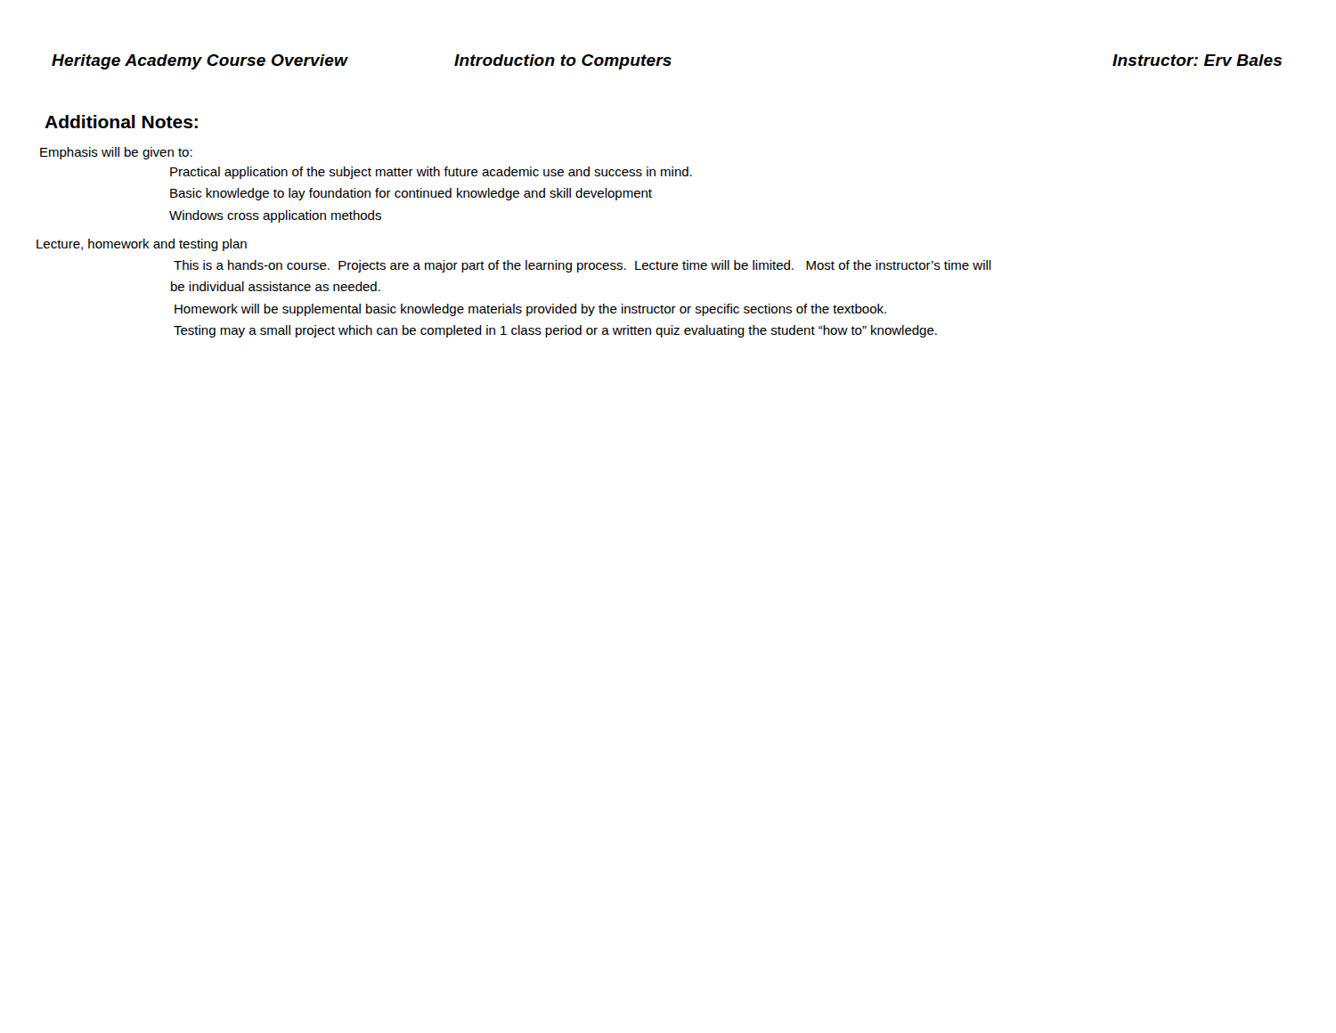Heritage Academy Course Overview Introduction to Computers Instructor: Erv Bales
Additional Notes:
Emphasis will be given to:
Practical application of the subject matter with future academic use and success in mind.
Basic knowledge to lay foundation for continued knowledge and skill development
Windows cross application methods
Lecture, homework and testing plan
This is a hands-on course. Projects are a major part of the learning process. Lecture time will be limited. Most of the instructor’s time will
be individual assistance as needed.
Homework will be supplemental basic knowledge materials provided by the instructor or specific sections of the textbook.
Testing may a small project which can be completed in 1 class period or a written quiz evaluating the student “how to” knowledge.